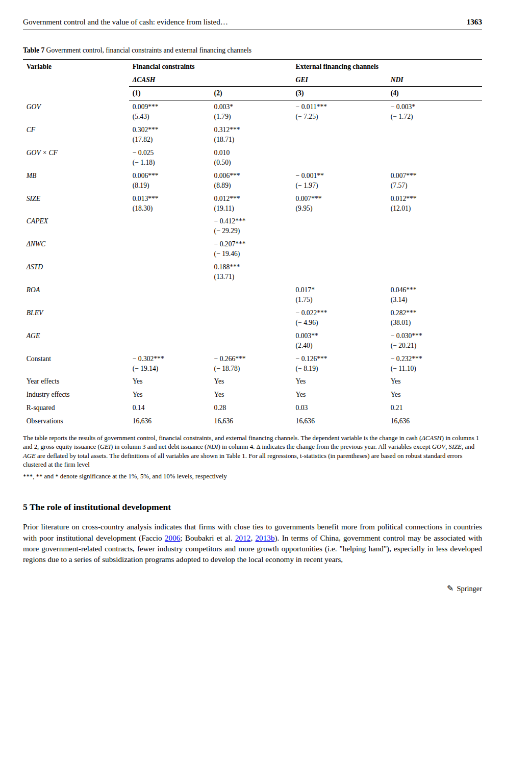Government control and the value of cash: evidence from listed… 1363
Table 7 Government control, financial constraints and external financing channels
| Variable | Financial constraints | External financing channels |
| --- | --- | --- |
| ΔCASH | GEI | NDI |
| (1) | (2) | (3) | (4) |
| GOV | 0.009*** (5.43) | 0.003* (1.79) | − 0.011*** (− 7.25) | − 0.003* (− 1.72) |
| CF | 0.302*** (17.82) | 0.312*** (18.71) | | |
| GOV × CF | − 0.025 (− 1.18) | 0.010 (0.50) | | |
| MB | 0.006*** (8.19) | 0.006*** (8.89) | − 0.001** (− 1.97) | 0.007*** (7.57) |
| SIZE | 0.013*** (18.30) | 0.012*** (19.11) | 0.007*** (9.95) | 0.012*** (12.01) |
| CAPEX | | − 0.412*** (− 29.29) | | |
| ΔNWC | | − 0.207*** (− 19.46) | | |
| ΔSTD | | 0.188*** (13.71) | | |
| ROA | | | 0.017* (1.75) | 0.046*** (3.14) |
| BLEV | | | − 0.022*** (− 4.96) | 0.282*** (38.01) |
| AGE | | | 0.003** (2.40) | − 0.030*** (− 20.21) |
| Constant | − 0.302*** (− 19.14) | − 0.266*** (− 18.78) | − 0.126*** (− 8.19) | − 0.232*** (− 11.10) |
| Year effects | Yes | Yes | Yes | Yes |
| Industry effects | Yes | Yes | Yes | Yes |
| R-squared | 0.14 | 0.28 | 0.03 | 0.21 |
| Observations | 16,636 | 16,636 | 16,636 | 16,636 |
The table reports the results of government control, financial constraints, and external financing channels. The dependent variable is the change in cash (ΔCASH) in columns 1 and 2, gross equity issuance (GEI) in column 3 and net debt issuance (NDI) in column 4. Δ indicates the change from the previous year. All variables except GOV, SIZE, and AGE are deflated by total assets. The definitions of all variables are shown in Table 1. For all regressions, t-statistics (in parentheses) are based on robust standard errors clustered at the firm level
***, ** and * denote significance at the 1%, 5%, and 10% levels, respectively
5 The role of institutional development
Prior literature on cross-country analysis indicates that firms with close ties to governments benefit more from political connections in countries with poor institutional development (Faccio 2006; Boubakri et al. 2012, 2013b). In terms of China, government control may be associated with more government-related contracts, fewer industry competitors and more growth opportunities (i.e. "helping hand"), especially in less developed regions due to a series of subsidization programs adopted to develop the local economy in recent years,
✎Springer